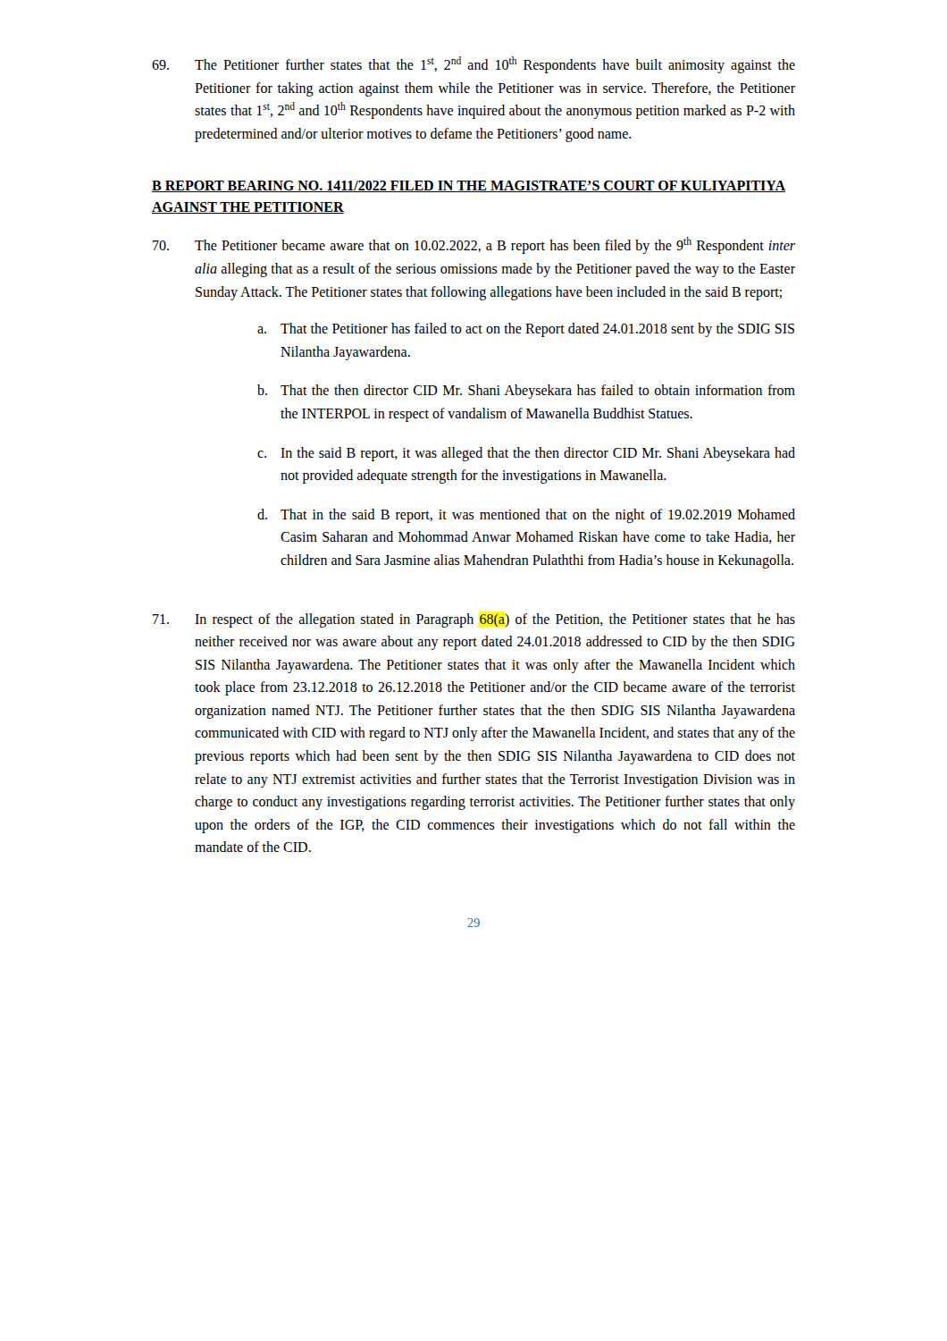69. The Petitioner further states that the 1st, 2nd and 10th Respondents have built animosity against the Petitioner for taking action against them while the Petitioner was in service. Therefore, the Petitioner states that 1st, 2nd and 10th Respondents have inquired about the anonymous petition marked as P-2 with predetermined and/or ulterior motives to defame the Petitioners’ good name.
B REPORT BEARING NO. 1411/2022 FILED IN THE MAGISTRATE’S COURT OF KULIYAPITIYA AGAINST THE PETITIONER
70. The Petitioner became aware that on 10.02.2022, a B report has been filed by the 9th Respondent inter alia alleging that as a result of the serious omissions made by the Petitioner paved the way to the Easter Sunday Attack. The Petitioner states that following allegations have been included in the said B report;
a. That the Petitioner has failed to act on the Report dated 24.01.2018 sent by the SDIG SIS Nilantha Jayawardena.
b. That the then director CID Mr. Shani Abeysekara has failed to obtain information from the INTERPOL in respect of vandalism of Mawanella Buddhist Statues.
c. In the said B report, it was alleged that the then director CID Mr. Shani Abeysekara had not provided adequate strength for the investigations in Mawanella.
d. That in the said B report, it was mentioned that on the night of 19.02.2019 Mohamed Casim Saharan and Mohommad Anwar Mohamed Riskan have come to take Hadia, her children and Sara Jasmine alias Mahendran Pulaththi from Hadia’s house in Kekunagolla.
71. In respect of the allegation stated in Paragraph 68(a) of the Petition, the Petitioner states that he has neither received nor was aware about any report dated 24.01.2018 addressed to CID by the then SDIG SIS Nilantha Jayawardena. The Petitioner states that it was only after the Mawanella Incident which took place from 23.12.2018 to 26.12.2018 the Petitioner and/or the CID became aware of the terrorist organization named NTJ. The Petitioner further states that the then SDIG SIS Nilantha Jayawardena communicated with CID with regard to NTJ only after the Mawanella Incident, and states that any of the previous reports which had been sent by the then SDIG SIS Nilantha Jayawardena to CID does not relate to any NTJ extremist activities and further states that the Terrorist Investigation Division was in charge to conduct any investigations regarding terrorist activities. The Petitioner further states that only upon the orders of the IGP, the CID commences their investigations which do not fall within the mandate of the CID.
29